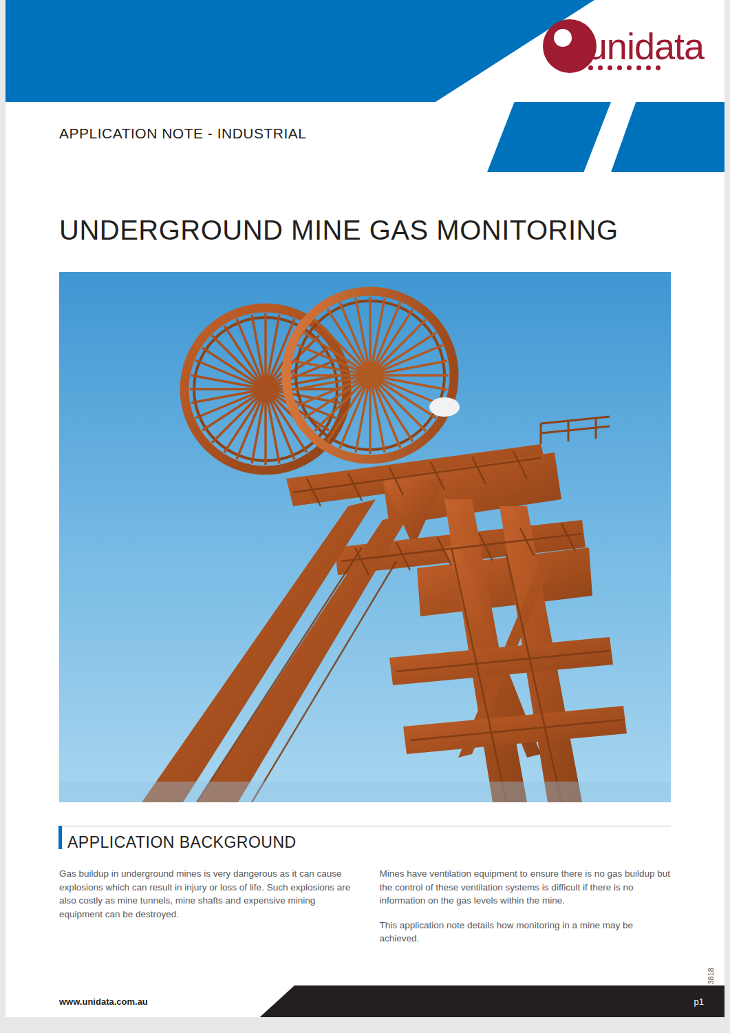unidata
APPLICATION NOTE - INDUSTRIAL
UNDERGROUND MINE GAS MONITORING
APPLICATION BACKGROUND
Gas buildup in underground mines is very dangerous as it can cause explosions which can result in injury or loss of life. Such explosions are also costly as mine tunnels, mine shafts and expensive mining equipment can be destroyed.
Mines have ventilation equipment to ensure there is no gas buildup but the control of these ventilation systems is difficult if there is no information on the gas levels within the mine.
This application note details how monitoring in a mine may be achieved.
Underground Mine Gas Monitoring 3818
www.unidata.com.au
p1